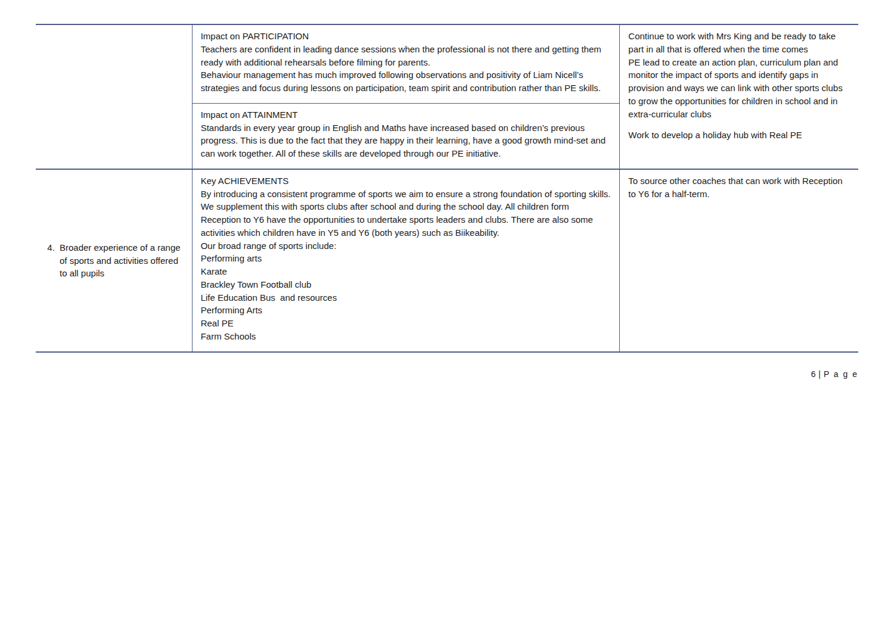| | Impact on PARTICIPATION Teachers are confident in leading dance sessions when the professional is not there and getting them ready with additional rehearsals before filming for parents. Behaviour management has much improved following observations and positivity of Liam Nicell’s strategies and focus during lessons on participation, team spirit and contribution rather than PE skills. | Continue to work with Mrs King and be ready to take part in all that is offered when the time comes PE lead to create an action plan, curriculum plan and monitor the impact of sports and identify gaps in provision and ways we can link with other sports clubs to grow the opportunities for children in school and in extra-curricular clubs Work to develop a holiday hub with Real PE |
| Impact on ATTAINMENT Standards in every year group in English and Maths have increased based on children’s previous progress. This is due to the fact that they are happy in their learning, have a good growth mind-set and can work together. All of these skills are developed through our PE initiative. |
| Broader experience of a range of sports and activities offered to all pupils | Key ACHIEVEMENTS By introducing a consistent programme of sports we aim to ensure a strong foundation of sporting skills. We supplement this with sports clubs after school and during the school day. All children form Reception to Y6 have the opportunities to undertake sports leaders and clubs. There are also some activities which children have in Y5 and Y6 (both years) such as Biikeability. Our broad range of sports include: Performing arts Karate Brackley Town Football club Life Education Bus and resources Performing Arts Real PE Farm Schools | To source other coaches that can work with Reception to Y6 for a half-term. |
6 | P a g e